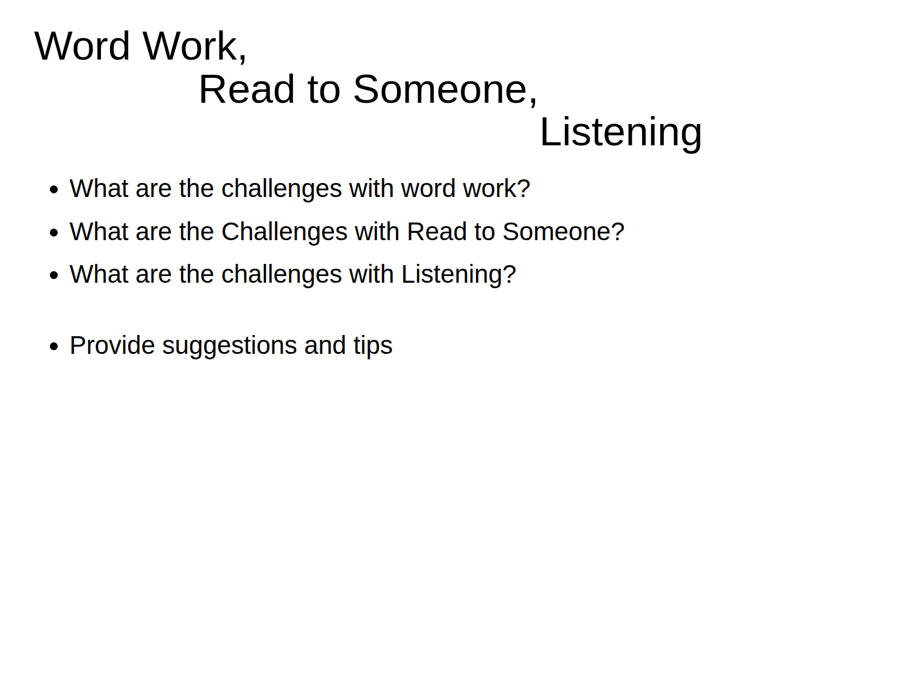Word Work, Read to Someone, Listening
What are the challenges with word work?
What are the Challenges with Read to Someone?
What are the challenges with Listening?
Provide suggestions and tips